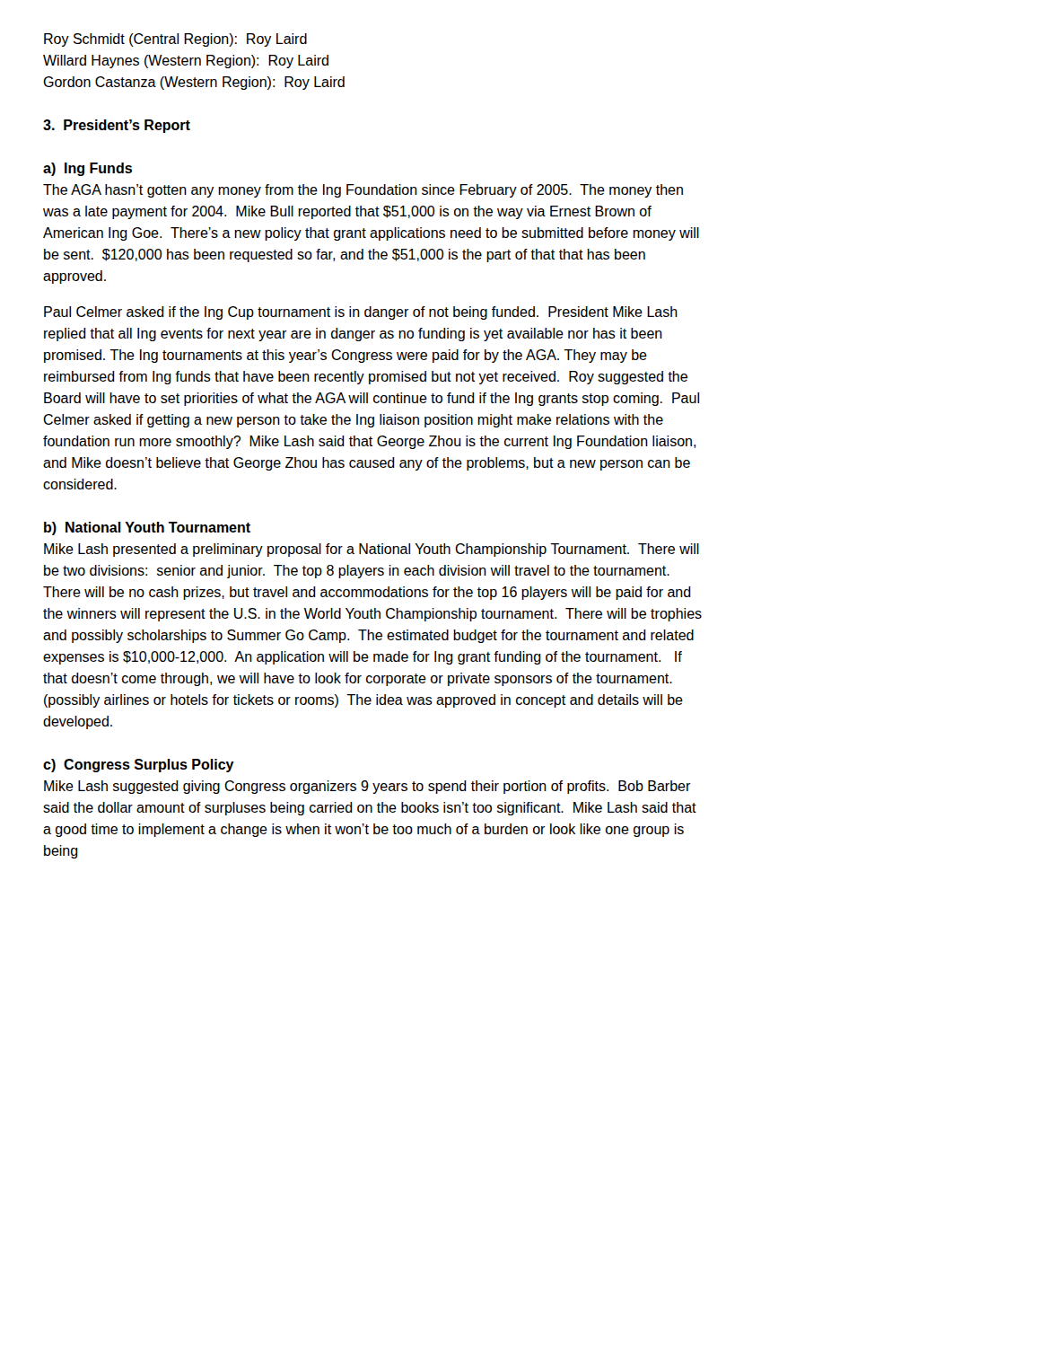Roy Schmidt (Central Region): Roy Laird
Willard Haynes (Western Region): Roy Laird
Gordon Castanza (Western Region): Roy Laird
3. President’s Report
a) Ing Funds
The AGA hasn’t gotten any money from the Ing Foundation since February of 2005. The money then was a late payment for 2004. Mike Bull reported that $51,000 is on the way via Ernest Brown of American Ing Goe. There’s a new policy that grant applications need to be submitted before money will be sent. $120,000 has been requested so far, and the $51,000 is the part of that that has been approved.
Paul Celmer asked if the Ing Cup tournament is in danger of not being funded. President Mike Lash replied that all Ing events for next year are in danger as no funding is yet available nor has it been promised. The Ing tournaments at this year’s Congress were paid for by the AGA. They may be reimbursed from Ing funds that have been recently promised but not yet received. Roy suggested the Board will have to set priorities of what the AGA will continue to fund if the Ing grants stop coming. Paul Celmer asked if getting a new person to take the Ing liaison position might make relations with the foundation run more smoothly? Mike Lash said that George Zhou is the current Ing Foundation liaison, and Mike doesn’t believe that George Zhou has caused any of the problems, but a new person can be considered.
b) National Youth Tournament
Mike Lash presented a preliminary proposal for a National Youth Championship Tournament. There will be two divisions: senior and junior. The top 8 players in each division will travel to the tournament. There will be no cash prizes, but travel and accommodations for the top 16 players will be paid for and the winners will represent the U.S. in the World Youth Championship tournament. There will be trophies and possibly scholarships to Summer Go Camp. The estimated budget for the tournament and related expenses is $10,000-12,000. An application will be made for Ing grant funding of the tournament. If that doesn’t come through, we will have to look for corporate or private sponsors of the tournament. (possibly airlines or hotels for tickets or rooms) The idea was approved in concept and details will be developed.
c) Congress Surplus Policy
Mike Lash suggested giving Congress organizers 9 years to spend their portion of profits. Bob Barber said the dollar amount of surpluses being carried on the books isn’t too significant. Mike Lash said that a good time to implement a change is when it won’t be too much of a burden or look like one group is being